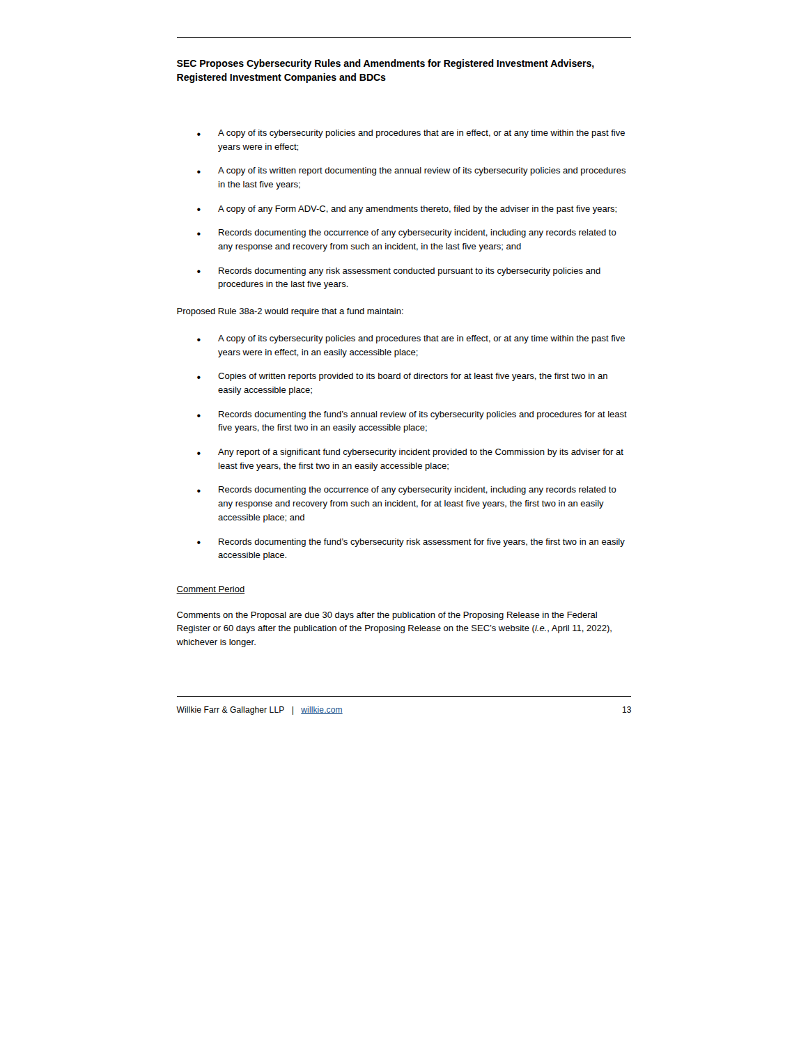SEC Proposes Cybersecurity Rules and Amendments for Registered Investment Advisers, Registered Investment Companies and BDCs
A copy of its cybersecurity policies and procedures that are in effect, or at any time within the past five years were in effect;
A copy of its written report documenting the annual review of its cybersecurity policies and procedures in the last five years;
A copy of any Form ADV-C, and any amendments thereto, filed by the adviser in the past five years;
Records documenting the occurrence of any cybersecurity incident, including any records related to any response and recovery from such an incident, in the last five years; and
Records documenting any risk assessment conducted pursuant to its cybersecurity policies and procedures in the last five years.
Proposed Rule 38a-2 would require that a fund maintain:
A copy of its cybersecurity policies and procedures that are in effect, or at any time within the past five years were in effect, in an easily accessible place;
Copies of written reports provided to its board of directors for at least five years, the first two in an easily accessible place;
Records documenting the fund’s annual review of its cybersecurity policies and procedures for at least five years, the first two in an easily accessible place;
Any report of a significant fund cybersecurity incident provided to the Commission by its adviser for at least five years, the first two in an easily accessible place;
Records documenting the occurrence of any cybersecurity incident, including any records related to any response and recovery from such an incident, for at least five years, the first two in an easily accessible place; and
Records documenting the fund’s cybersecurity risk assessment for five years, the first two in an easily accessible place.
Comment Period
Comments on the Proposal are due 30 days after the publication of the Proposing Release in the Federal Register or 60 days after the publication of the Proposing Release on the SEC’s website (i.e., April 11, 2022), whichever is longer.
Willkie Farr & Gallagher LLP | willkie.com
13